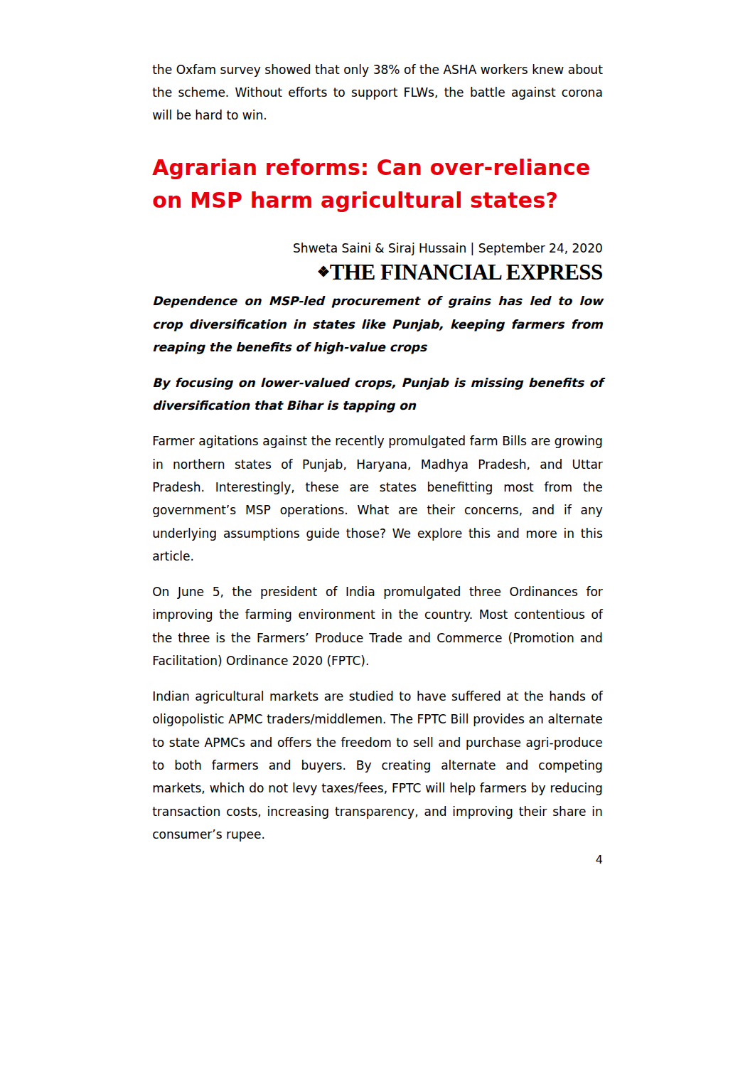the Oxfam survey showed that only 38% of the ASHA workers knew about the scheme. Without efforts to support FLWs, the battle against corona will be hard to win.
Agrarian reforms: Can over-reliance on MSP harm agricultural states?
Shweta Saini & Siraj Hussain | September 24, 2020
❖THE FINANCIAL EXPRESS
Dependence on MSP-led procurement of grains has led to low crop diversification in states like Punjab, keeping farmers from reaping the benefits of high-value crops
By focusing on lower-valued crops, Punjab is missing benefits of diversification that Bihar is tapping on
Farmer agitations against the recently promulgated farm Bills are growing in northern states of Punjab, Haryana, Madhya Pradesh, and Uttar Pradesh. Interestingly, these are states benefitting most from the government’s MSP operations. What are their concerns, and if any underlying assumptions guide those? We explore this and more in this article.
On June 5, the president of India promulgated three Ordinances for improving the farming environment in the country. Most contentious of the three is the Farmers’ Produce Trade and Commerce (Promotion and Facilitation) Ordinance 2020 (FPTC).
Indian agricultural markets are studied to have suffered at the hands of oligopolistic APMC traders/middlemen. The FPTC Bill provides an alternate to state APMCs and offers the freedom to sell and purchase agri-produce to both farmers and buyers. By creating alternate and competing markets, which do not levy taxes/fees, FPTC will help farmers by reducing transaction costs, increasing transparency, and improving their share in consumer’s rupee.
4